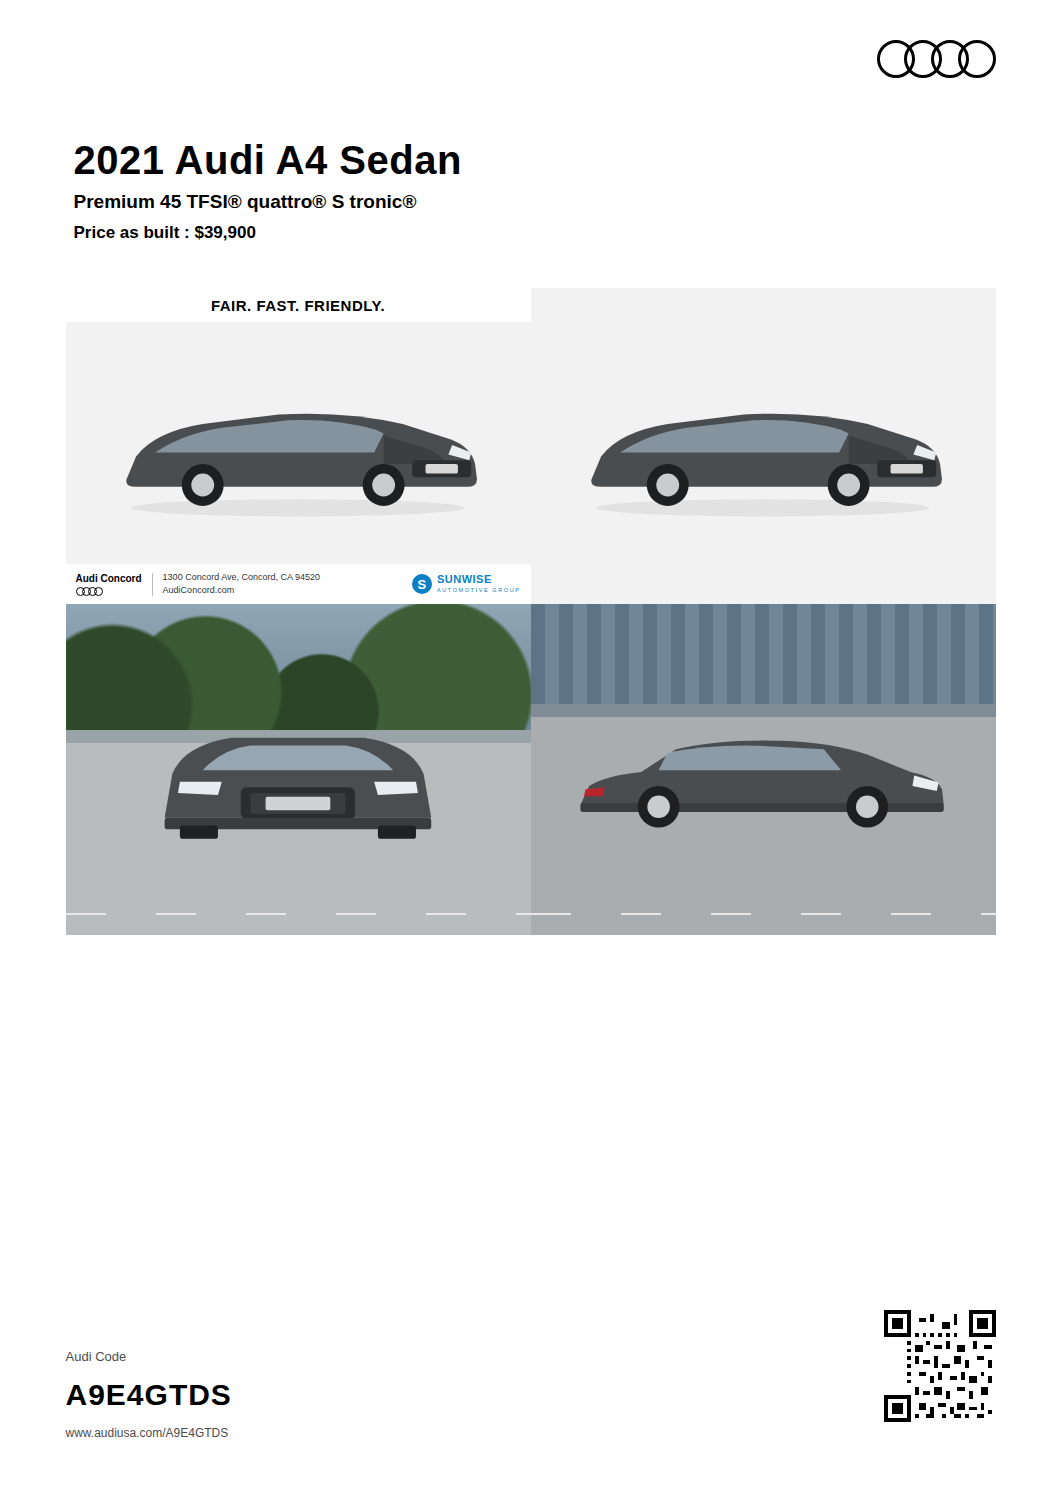2021 Audi A4 Sedan
Premium 45 TFSI® quattro® S tronic®
Price as built : $39,900
FAIR. FAST. FRIENDLY.
Audi Concord
1300 Concord Ave, Concord, CA 94520
AudiConcord.com
SUNWISE AUTOMOTIVE GROUP
Audi Code
A9E4GTDS
www.audiusa.com/A9E4GTDS